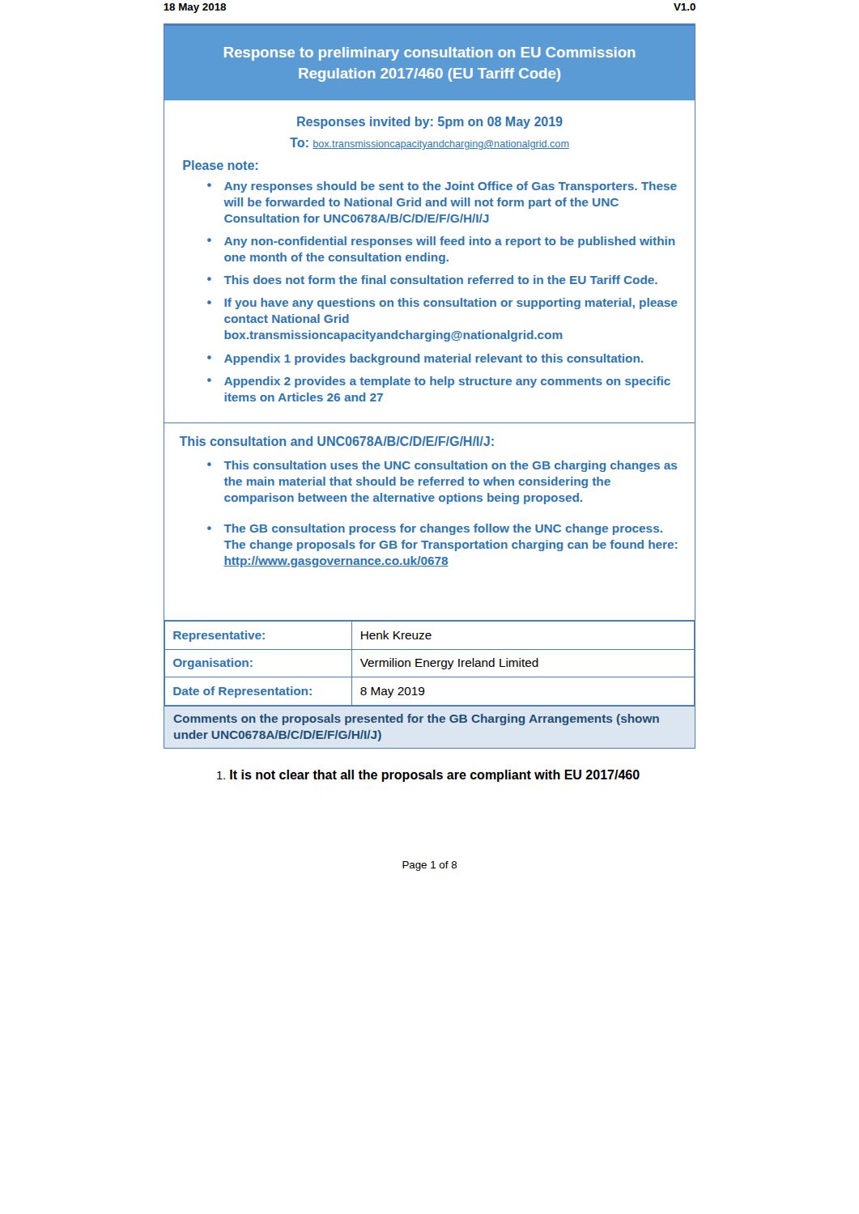18 May 2018 V1.0
Response to preliminary consultation on EU Commission Regulation 2017/460 (EU Tariff Code)
Responses invited by: 5pm on 08 May 2019
To: box.transmissioncapacityandcharging@nationalgrid.com
Please note:
Any responses should be sent to the Joint Office of Gas Transporters. These will be forwarded to National Grid and will not form part of the UNC Consultation for UNC0678A/B/C/D/E/F/G/H/I/J
Any non-confidential responses will feed into a report to be published within one month of the consultation ending.
This does not form the final consultation referred to in the EU Tariff Code.
If you have any questions on this consultation or supporting material, please contact National Grid box.transmissioncapacityandcharging@nationalgrid.com
Appendix 1 provides background material relevant to this consultation.
Appendix 2 provides a template to help structure any comments on specific items on Articles 26 and 27
This consultation and UNC0678A/B/C/D/E/F/G/H/I/J:
This consultation uses the UNC consultation on the GB charging changes as the main material that should be referred to when considering the comparison between the alternative options being proposed.
The GB consultation process for changes follow the UNC change process. The change proposals for GB for Transportation charging can be found here: http://www.gasgovernance.co.uk/0678
| Representative: | Henk Kreuze |
| Organisation: | Vermilion Energy Ireland Limited |
| Date of Representation: | 8 May 2019 |
Comments on the proposals presented for the GB Charging Arrangements (shown under UNC0678A/B/C/D/E/F/G/H/I/J)
It is not clear that all the proposals are compliant with EU 2017/460
Page 1 of 8